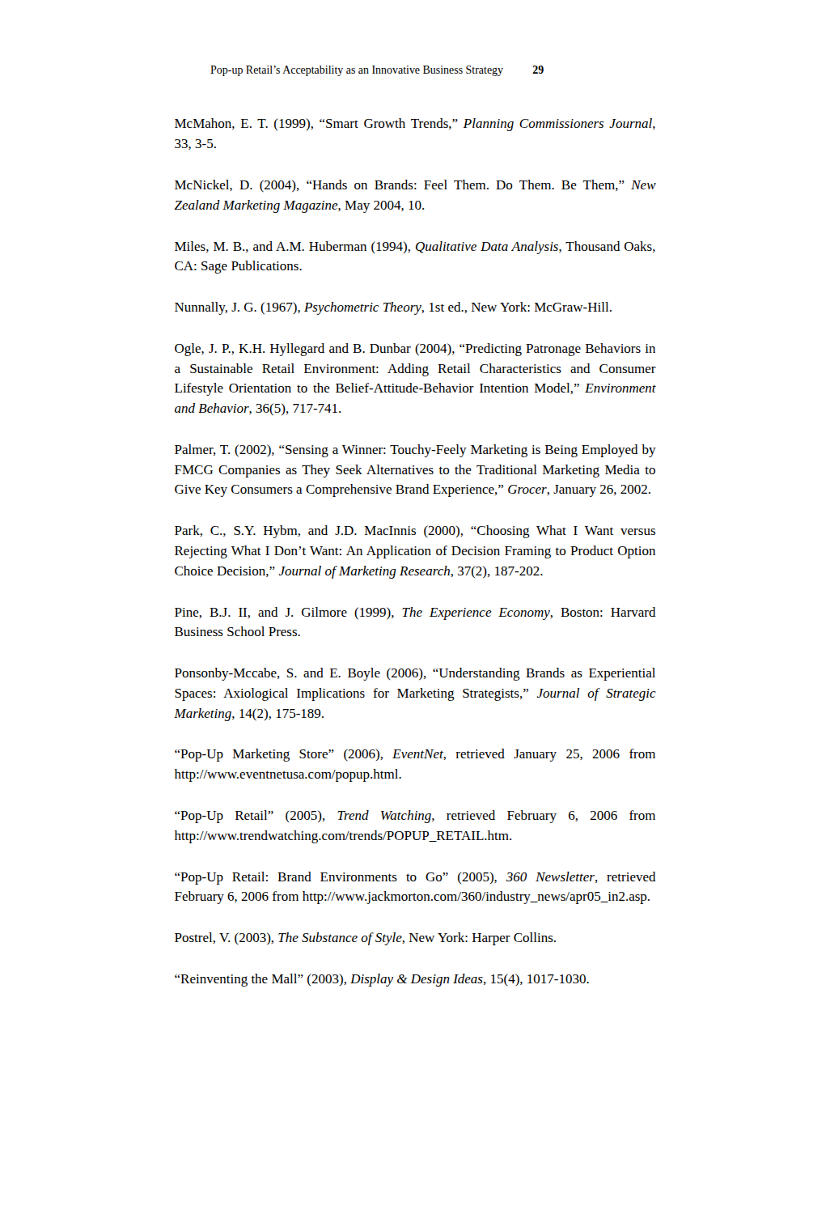Pop-up Retail’s Acceptability as an Innovative Business Strategy 29
McMahon, E. T. (1999), “Smart Growth Trends,” Planning Commissioners Journal, 33, 3-5.
McNickel, D. (2004), “Hands on Brands: Feel Them. Do Them. Be Them,” New Zealand Marketing Magazine, May 2004, 10.
Miles, M. B., and A.M. Huberman (1994), Qualitative Data Analysis, Thousand Oaks, CA: Sage Publications.
Nunnally, J. G. (1967), Psychometric Theory, 1st ed., New York: McGraw-Hill.
Ogle, J. P., K.H. Hyllegard and B. Dunbar (2004), “Predicting Patronage Behaviors in a Sustainable Retail Environment: Adding Retail Characteristics and Consumer Lifestyle Orientation to the Belief-Attitude-Behavior Intention Model,” Environment and Behavior, 36(5), 717-741.
Palmer, T. (2002), “Sensing a Winner: Touchy-Feely Marketing is Being Employed by FMCG Companies as They Seek Alternatives to the Traditional Marketing Media to Give Key Consumers a Comprehensive Brand Experience,” Grocer, January 26, 2002.
Park, C., S.Y. Hybm, and J.D. MacInnis (2000), “Choosing What I Want versus Rejecting What I Don’t Want: An Application of Decision Framing to Product Option Choice Decision,” Journal of Marketing Research, 37(2), 187-202.
Pine, B.J. II, and J. Gilmore (1999), The Experience Economy, Boston: Harvard Business School Press.
Ponsonby-Mccabe, S. and E. Boyle (2006), “Understanding Brands as Experiential Spaces: Axiological Implications for Marketing Strategists,” Journal of Strategic Marketing, 14(2), 175-189.
“Pop-Up Marketing Store” (2006), EventNet, retrieved January 25, 2006 from http://www.eventnetusa.com/popup.html.
“Pop-Up Retail” (2005), Trend Watching, retrieved February 6, 2006 from http://www.trendwatching.com/trends/POPUP_RETAIL.htm.
“Pop-Up Retail: Brand Environments to Go” (2005), 360 Newsletter, retrieved February 6, 2006 from http://www.jackmorton.com/360/industry_news/apr05_in2.asp.
Postrel, V. (2003), The Substance of Style, New York: Harper Collins.
“Reinventing the Mall” (2003), Display & Design Ideas, 15(4), 1017-1030.